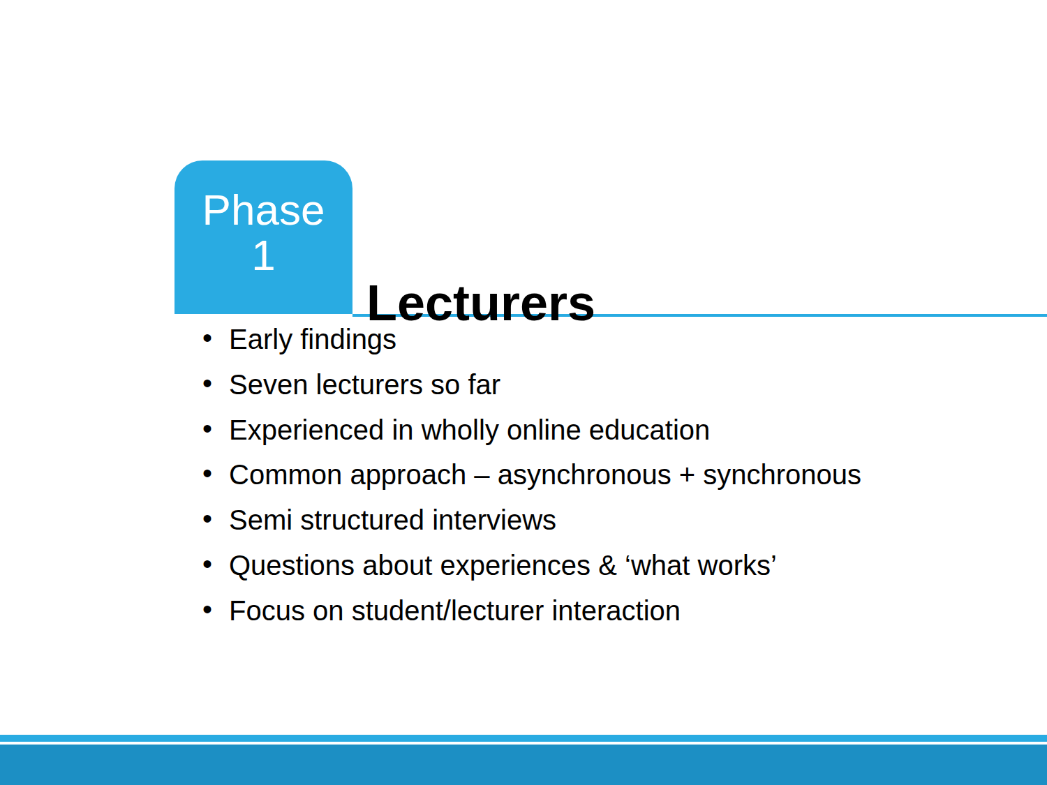Phase 1
Lecturers
Early findings
Seven lecturers so far
Experienced in wholly online education
Common approach – asynchronous + synchronous
Semi structured interviews
Questions about experiences & ‘what works’
Focus on student/lecturer interaction